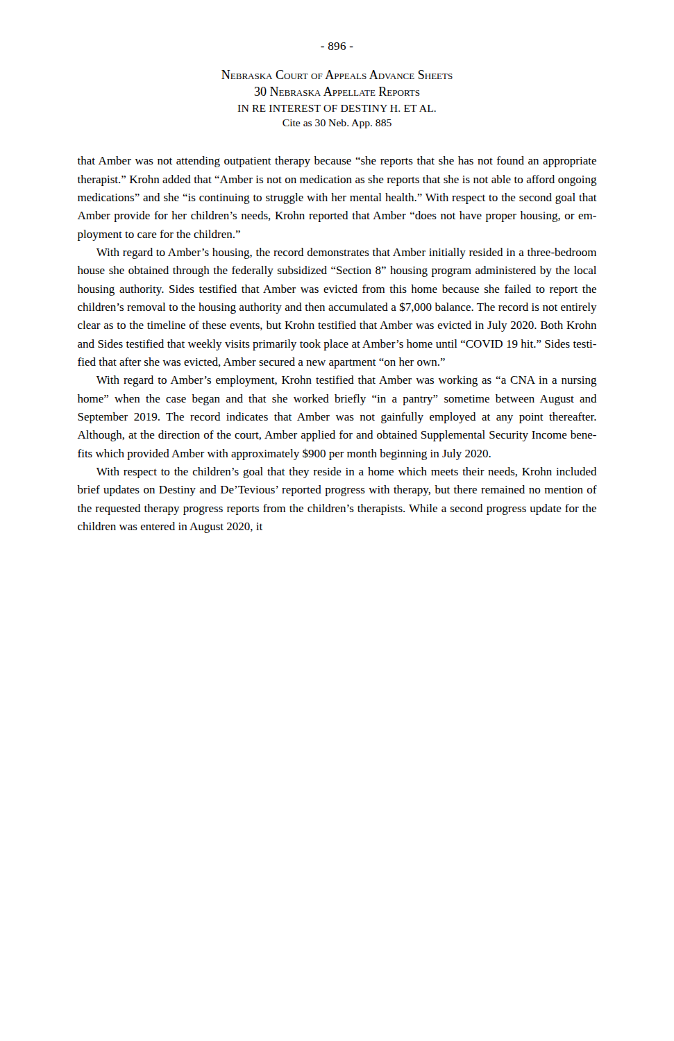- 896 -
Nebraska Court of Appeals Advance Sheets 30 Nebraska Appellate Reports In re Interest of Destiny H. et al. Cite as 30 Neb. App. 885
that Amber was not attending outpatient therapy because “she reports that she has not found an appropriate therapist.” Krohn added that “Amber is not on medication as she reports that she is not able to afford ongoing medications” and she “is continuing to struggle with her mental health.” With respect to the second goal that Amber provide for her children’s needs, Krohn reported that Amber “does not have proper housing, or employment to care for the children.”
With regard to Amber’s housing, the record demonstrates that Amber initially resided in a three-bedroom house she obtained through the federally subsidized “Section 8” housing program administered by the local housing authority. Sides testified that Amber was evicted from this home because she failed to report the children’s removal to the housing authority and then accumulated a $7,000 balance. The record is not entirely clear as to the timeline of these events, but Krohn testified that Amber was evicted in July 2020. Both Krohn and Sides testified that weekly visits primarily took place at Amber’s home until “COVID 19 hit.” Sides testified that after she was evicted, Amber secured a new apartment “on her own.”
With regard to Amber’s employment, Krohn testified that Amber was working as “a CNA in a nursing home” when the case began and that she worked briefly “in a pantry” sometime between August and September 2019. The record indicates that Amber was not gainfully employed at any point thereafter. Although, at the direction of the court, Amber applied for and obtained Supplemental Security Income benefits which provided Amber with approximately $900 per month beginning in July 2020.
With respect to the children’s goal that they reside in a home which meets their needs, Krohn included brief updates on Destiny and De’Tevious’ reported progress with therapy, but there remained no mention of the requested therapy progress reports from the children’s therapists. While a second progress update for the children was entered in August 2020, it